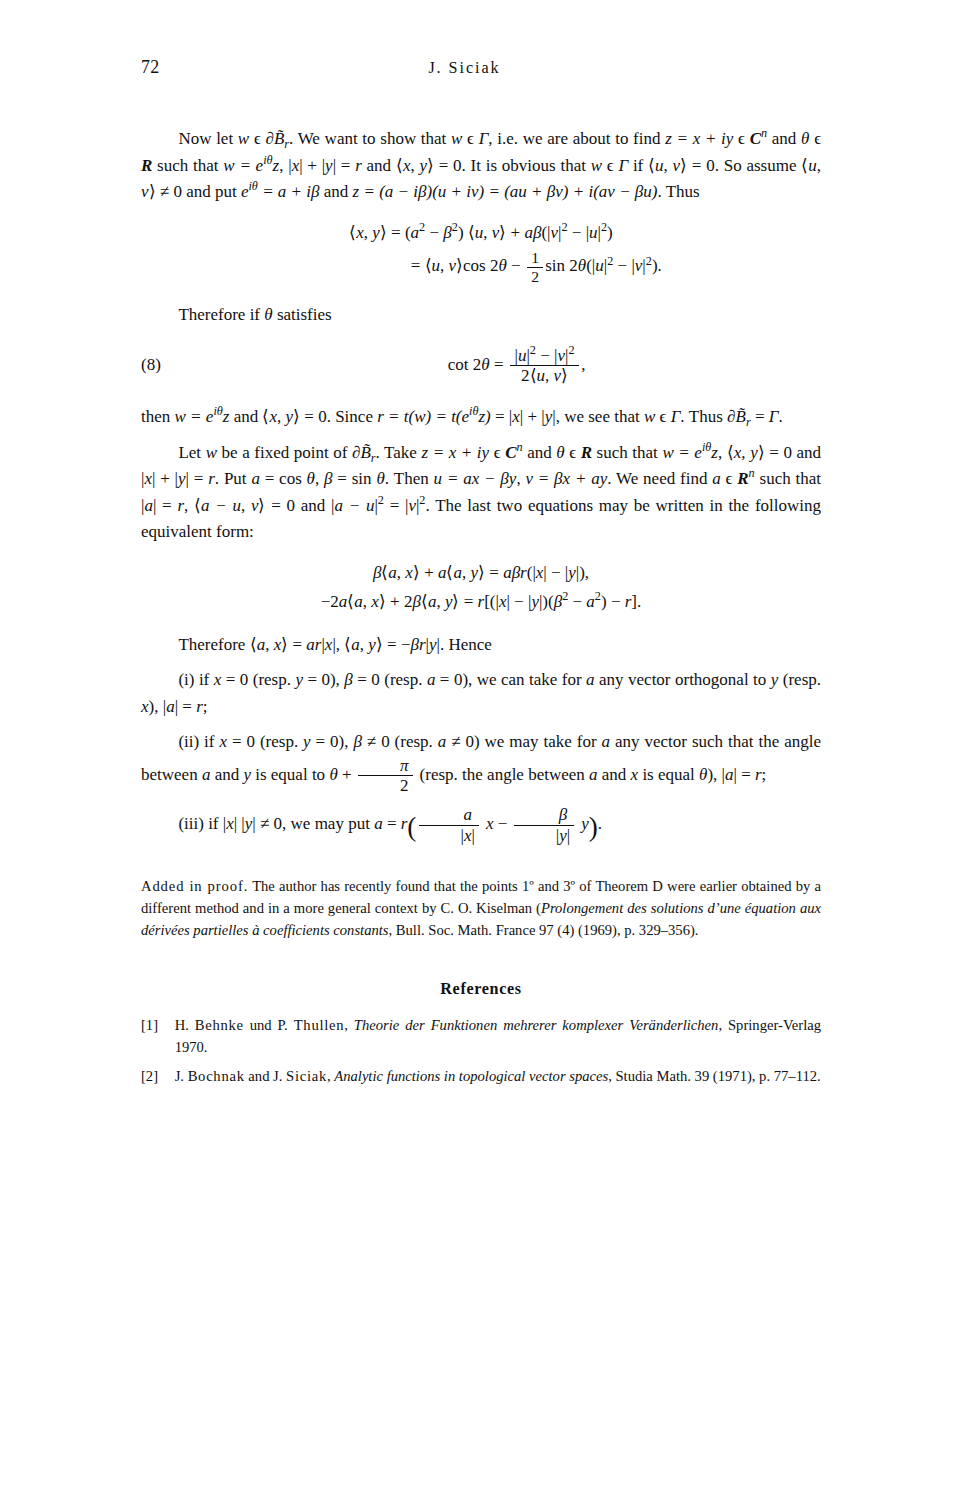72 J. Siciak
Now let w ϵ ∂B̃r. We want to show that w ϵ Γ, i.e. we are about to find z = x + iy ϵ Cn and θ ϵ R such that w = eiθz, |x| + |y| = r and ⟨x, y⟩ = 0. It is obvious that w ϵ Γ if ⟨u, v⟩ = 0. So assume ⟨u, v⟩ ≠ 0 and put eiθ = a + iβ and z = (a − iβ)(u + iv) = (au + βv) + i(av − βu). Thus
⟨x, y⟩ = (a2 − β2) ⟨u, v⟩ + aβ(|v|2 − |u|2) = ⟨u, v⟩cos 2θ − 12sin 2θ(|u|2 − |v|2).
Therefore if θ satisfies
(8) cot 2θ = |u|2 − |v|2 2⟨u, v⟩ ,
then w = eiθz and ⟨x, y⟩ = 0. Since r = t(w) = t(eiθz) = |x| + |y|, we see that w ϵ Γ. Thus ∂B̃r = Γ.
Let w be a fixed point of ∂B̃r. Take z = x + iy ϵ Cn and θ ϵ R such that w = eiθz, ⟨x, y⟩ = 0 and |x| + |y| = r. Put a = cos θ, β = sin θ. Then u = ax − βy, v = βx + ay. We need find a ϵ Rn such that |a| = r, ⟨a − u, v⟩ = 0 and |a − u|2 = |v|2. The last two equations may be written in the following equivalent form:
β⟨a, x⟩ + a⟨a, y⟩ = aβr(|x| − |y|), −2a⟨a, x⟩ + 2β⟨a, y⟩ = r[(|x| − |y|)(β2 − a2) − r].
Therefore ⟨a, x⟩ = ar|x|, ⟨a, y⟩ = −βr|y|. Hence
(i) if x = 0 (resp. y = 0), β = 0 (resp. a = 0), we can take for a any vector orthogonal to y (resp. x), |a| = r;
(ii) if x = 0 (resp. y = 0), β ≠ 0 (resp. a ≠ 0) we may take for a any vector such that the angle between a and y is equal to θ + π 2 (resp. the angle between a and x is equal θ), |a| = r;
(iii) if |x| |y| ≠ 0, we may put a = r(a|x| x − β|y| y).
Added in proof. The author has recently found that the points 1º and 3º of Theorem D were earlier obtained by a different method and in a more general context by C. O. Kiselman (Prolongement des solutions d’une équation aux dérivées partielles à coefficients constants, Bull. Soc. Math. France 97 (4) (1969), p. 329–356).
References
[1] H. Behnke und P. Thullen, Theorie der Funktionen mehrerer komplexer Veränderlichen, Springer-Verlag 1970.
[2] J. Bochnak and J. Siciak, Analytic functions in topological vector spaces, Studia Math. 39 (1971), p. 77–112.